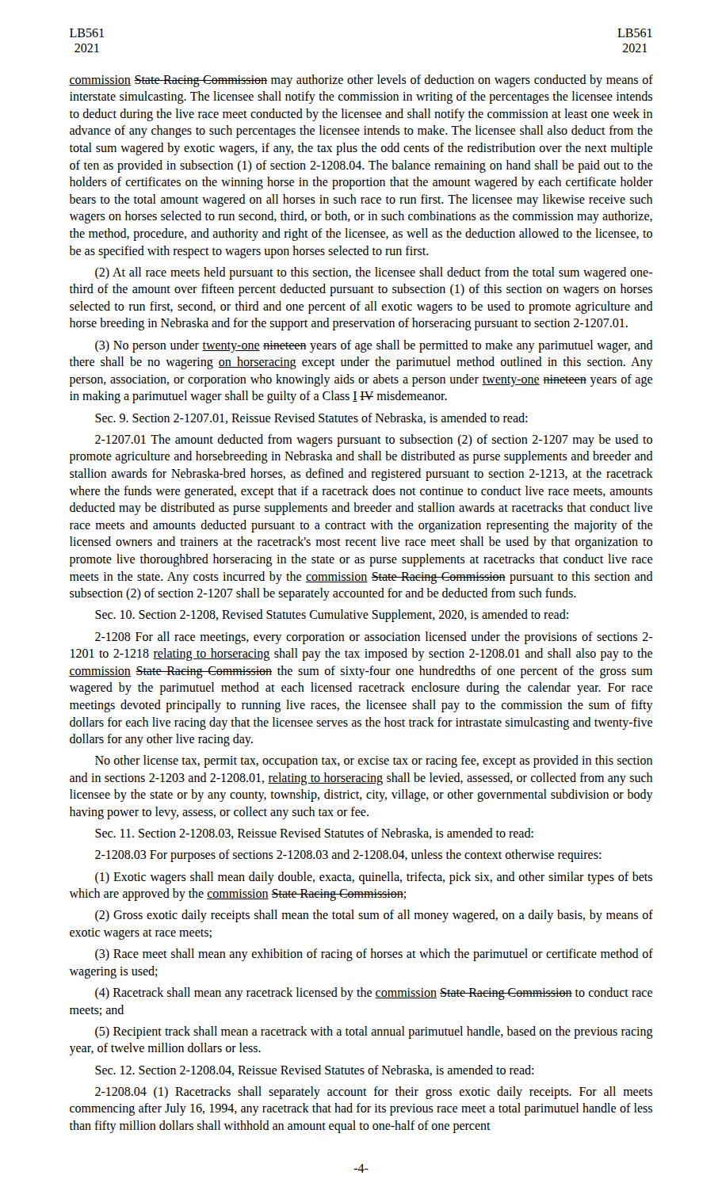LB561
2021
LB561
2021
commission State Racing Commission may authorize other levels of deduction on wagers conducted by means of interstate simulcasting. The licensee shall notify the commission in writing of the percentages the licensee intends to deduct during the live race meet conducted by the licensee and shall notify the commission at least one week in advance of any changes to such percentages the licensee intends to make. The licensee shall also deduct from the total sum wagered by exotic wagers, if any, the tax plus the odd cents of the redistribution over the next multiple of ten as provided in subsection (1) of section 2-1208.04. The balance remaining on hand shall be paid out to the holders of certificates on the winning horse in the proportion that the amount wagered by each certificate holder bears to the total amount wagered on all horses in such race to run first. The licensee may likewise receive such wagers on horses selected to run second, third, or both, or in such combinations as the commission may authorize, the method, procedure, and authority and right of the licensee, as well as the deduction allowed to the licensee, to be as specified with respect to wagers upon horses selected to run first.
(2) At all race meets held pursuant to this section, the licensee shall deduct from the total sum wagered one-third of the amount over fifteen percent deducted pursuant to subsection (1) of this section on wagers on horses selected to run first, second, or third and one percent of all exotic wagers to be used to promote agriculture and horse breeding in Nebraska and for the support and preservation of horseracing pursuant to section 2-1207.01.
(3) No person under twenty-one nineteen years of age shall be permitted to make any parimutuel wager, and there shall be no wagering on horseracing except under the parimutuel method outlined in this section. Any person, association, or corporation who knowingly aids or abets a person under twenty-one nineteen years of age in making a parimutuel wager shall be guilty of a Class I IV misdemeanor.
Sec. 9. Section 2-1207.01, Reissue Revised Statutes of Nebraska, is amended to read:
2-1207.01 The amount deducted from wagers pursuant to subsection (2) of section 2-1207 may be used to promote agriculture and horsebreeding in Nebraska and shall be distributed as purse supplements and breeder and stallion awards for Nebraska-bred horses, as defined and registered pursuant to section 2-1213, at the racetrack where the funds were generated, except that if a racetrack does not continue to conduct live race meets, amounts deducted may be distributed as purse supplements and breeder and stallion awards at racetracks that conduct live race meets and amounts deducted pursuant to a contract with the organization representing the majority of the licensed owners and trainers at the racetrack's most recent live race meet shall be used by that organization to promote live thoroughbred horseracing in the state or as purse supplements at racetracks that conduct live race meets in the state. Any costs incurred by the commission State Racing Commission pursuant to this section and subsection (2) of section 2-1207 shall be separately accounted for and be deducted from such funds.
Sec. 10. Section 2-1208, Revised Statutes Cumulative Supplement, 2020, is amended to read:
2-1208 For all race meetings, every corporation or association licensed under the provisions of sections 2-1201 to 2-1218 relating to horseracing shall pay the tax imposed by section 2-1208.01 and shall also pay to the commission State Racing Commission the sum of sixty-four one hundredths of one percent of the gross sum wagered by the parimutuel method at each licensed racetrack enclosure during the calendar year. For race meetings devoted principally to running live races, the licensee shall pay to the commission the sum of fifty dollars for each live racing day that the licensee serves as the host track for intrastate simulcasting and twenty-five dollars for any other live racing day.
No other license tax, permit tax, occupation tax, or excise tax or racing fee, except as provided in this section and in sections 2-1203 and 2-1208.01, relating to horseracing shall be levied, assessed, or collected from any such licensee by the state or by any county, township, district, city, village, or other governmental subdivision or body having power to levy, assess, or collect any such tax or fee.
Sec. 11. Section 2-1208.03, Reissue Revised Statutes of Nebraska, is amended to read:
2-1208.03 For purposes of sections 2-1208.03 and 2-1208.04, unless the context otherwise requires:
(1) Exotic wagers shall mean daily double, exacta, quinella, trifecta, pick six, and other similar types of bets which are approved by the commission State Racing Commission;
(2) Gross exotic daily receipts shall mean the total sum of all money wagered, on a daily basis, by means of exotic wagers at race meets;
(3) Race meet shall mean any exhibition of racing of horses at which the parimutuel or certificate method of wagering is used;
(4) Racetrack shall mean any racetrack licensed by the commission State Racing Commission to conduct race meets; and
(5) Recipient track shall mean a racetrack with a total annual parimutuel handle, based on the previous racing year, of twelve million dollars or less.
Sec. 12. Section 2-1208.04, Reissue Revised Statutes of Nebraska, is amended to read:
2-1208.04 (1) Racetracks shall separately account for their gross exotic daily receipts. For all meets commencing after July 16, 1994, any racetrack that had for its previous race meet a total parimutuel handle of less than fifty million dollars shall withhold an amount equal to one-half of one percent
-4-